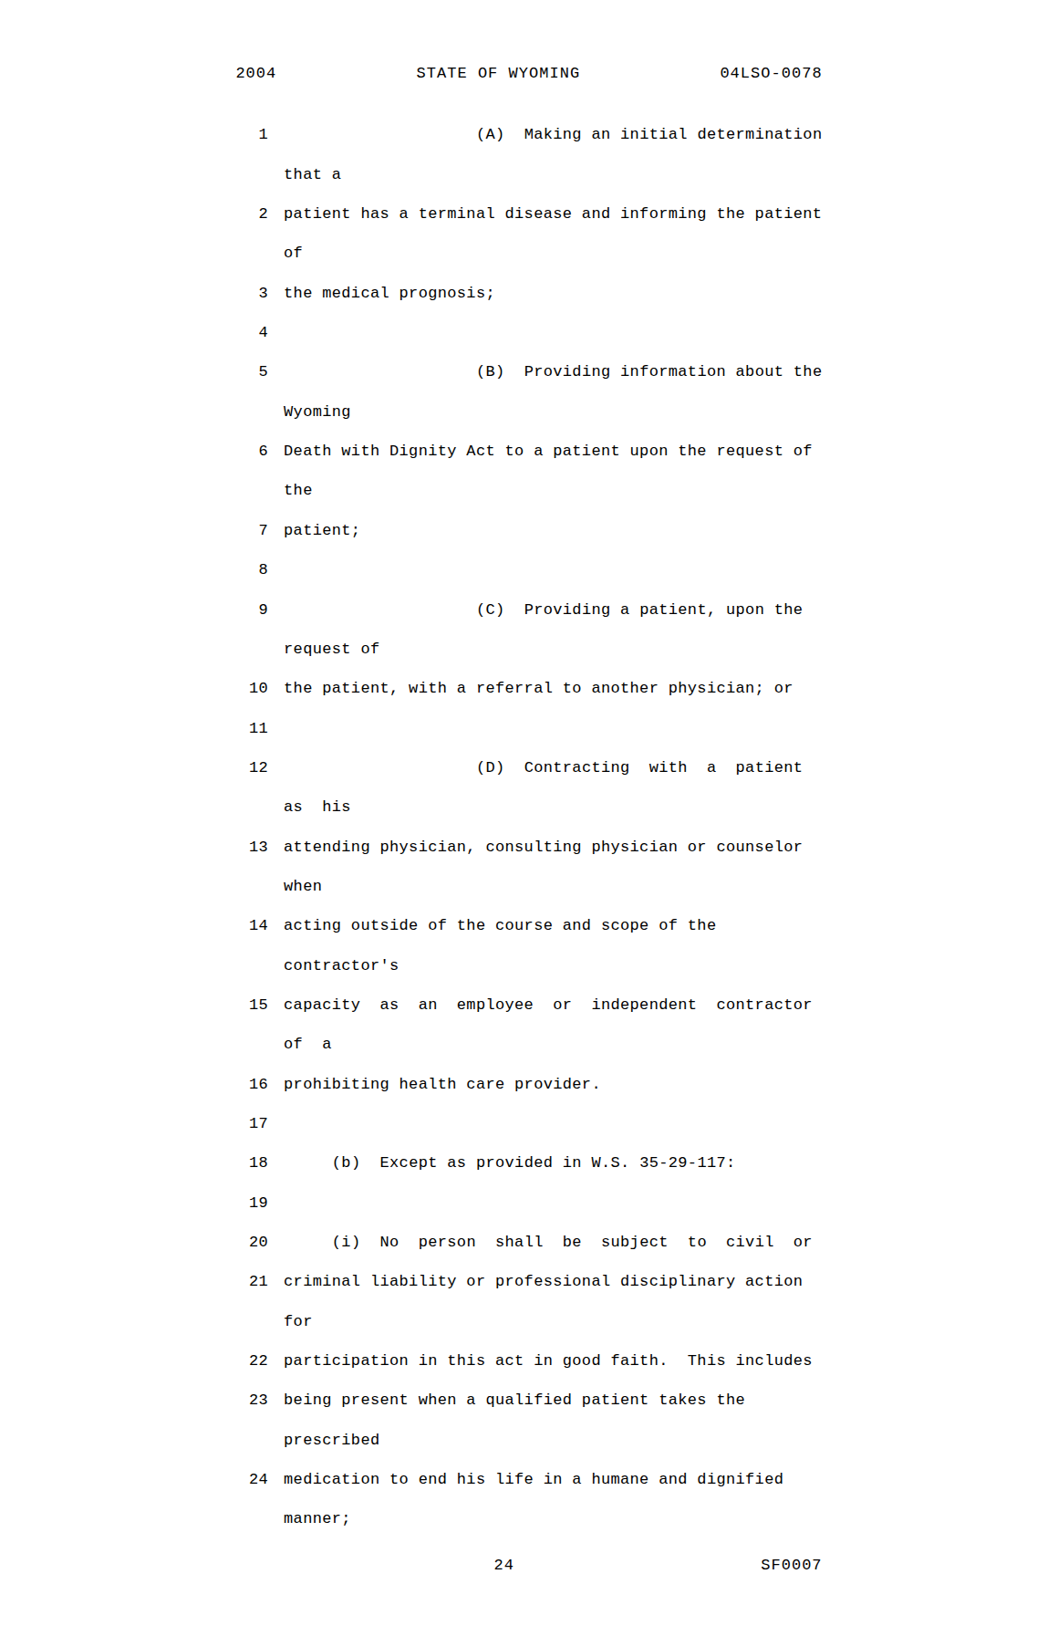2004 STATE OF WYOMING 04LSO-0078
(A) Making an initial determination that a
patient has a terminal disease and informing the patient of
the medical prognosis;
(B) Providing information about the Wyoming
Death with Dignity Act to a patient upon the request of the
patient;
(C) Providing a patient, upon the request of
the patient, with a referral to another physician; or
(D) Contracting with a patient as his
attending physician, consulting physician or counselor when
acting outside of the course and scope of the contractor's
capacity as an employee or independent contractor of a
prohibiting health care provider.
(b) Except as provided in W.S. 35-29-117:
(i) No person shall be subject to civil or
criminal liability or professional disciplinary action for
participation in this act in good faith. This includes
being present when a qualified patient takes the prescribed
medication to end his life in a humane and dignified manner;
24 SF0007